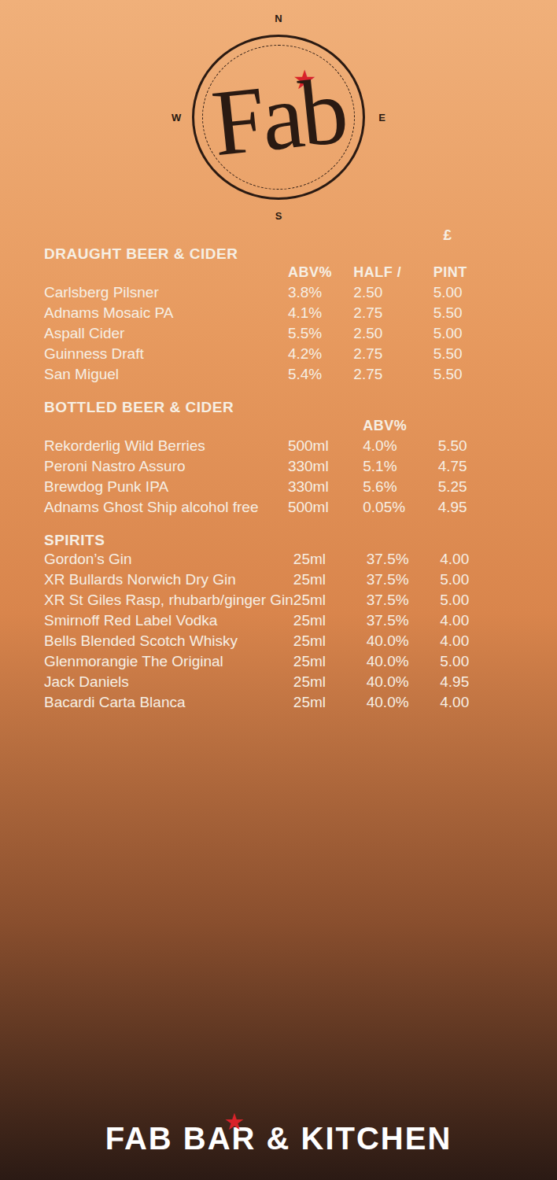N E S W
★ Fab
£
Draught Beer & Cider
| | ABV% | HALF / | PINT |
| --- | --- | --- | --- |
| Carlsberg Pilsner | 3.8% | 2.50 | 5.00 |
| Adnams Mosaic PA | 4.1% | 2.75 | 5.50 |
| Aspall Cider | 5.5% | 2.50 | 5.00 |
| Guinness Draft | 4.2% | 2.75 | 5.50 |
| San Miguel | 5.4% | 2.75 | 5.50 |
Bottled Beer & Cider
| | | ABV% | |
| --- | --- | --- | --- |
| Rekorderlig Wild Berries | 500ml | 4.0% | 5.50 |
| Peroni Nastro Assuro | 330ml | 5.1% | 4.75 |
| Brewdog Punk IPA | 330ml | 5.6% | 5.25 |
| Adnams Ghost Ship alcohol free | 500ml | 0.05% | 4.95 |
Spirits
| Gordon’s Gin | 25ml | 37.5% | 4.00 |
| XR Bullards Norwich Dry Gin | 25ml | 37.5% | 5.00 |
| XR St Giles Rasp, rhubarb/ginger Gin | 25ml | 37.5% | 5.00 |
| Smirnoff Red Label Vodka | 25ml | 37.5% | 4.00 |
| Bells Blended Scotch Whisky | 25ml | 40.0% | 4.00 |
| Glenmorangie The Original | 25ml | 40.0% | 5.00 |
| Jack Daniels | 25ml | 40.0% | 4.95 |
| Bacardi Carta Blanca | 25ml | 40.0% | 4.00 |
FAB BAR & KITCHEN★